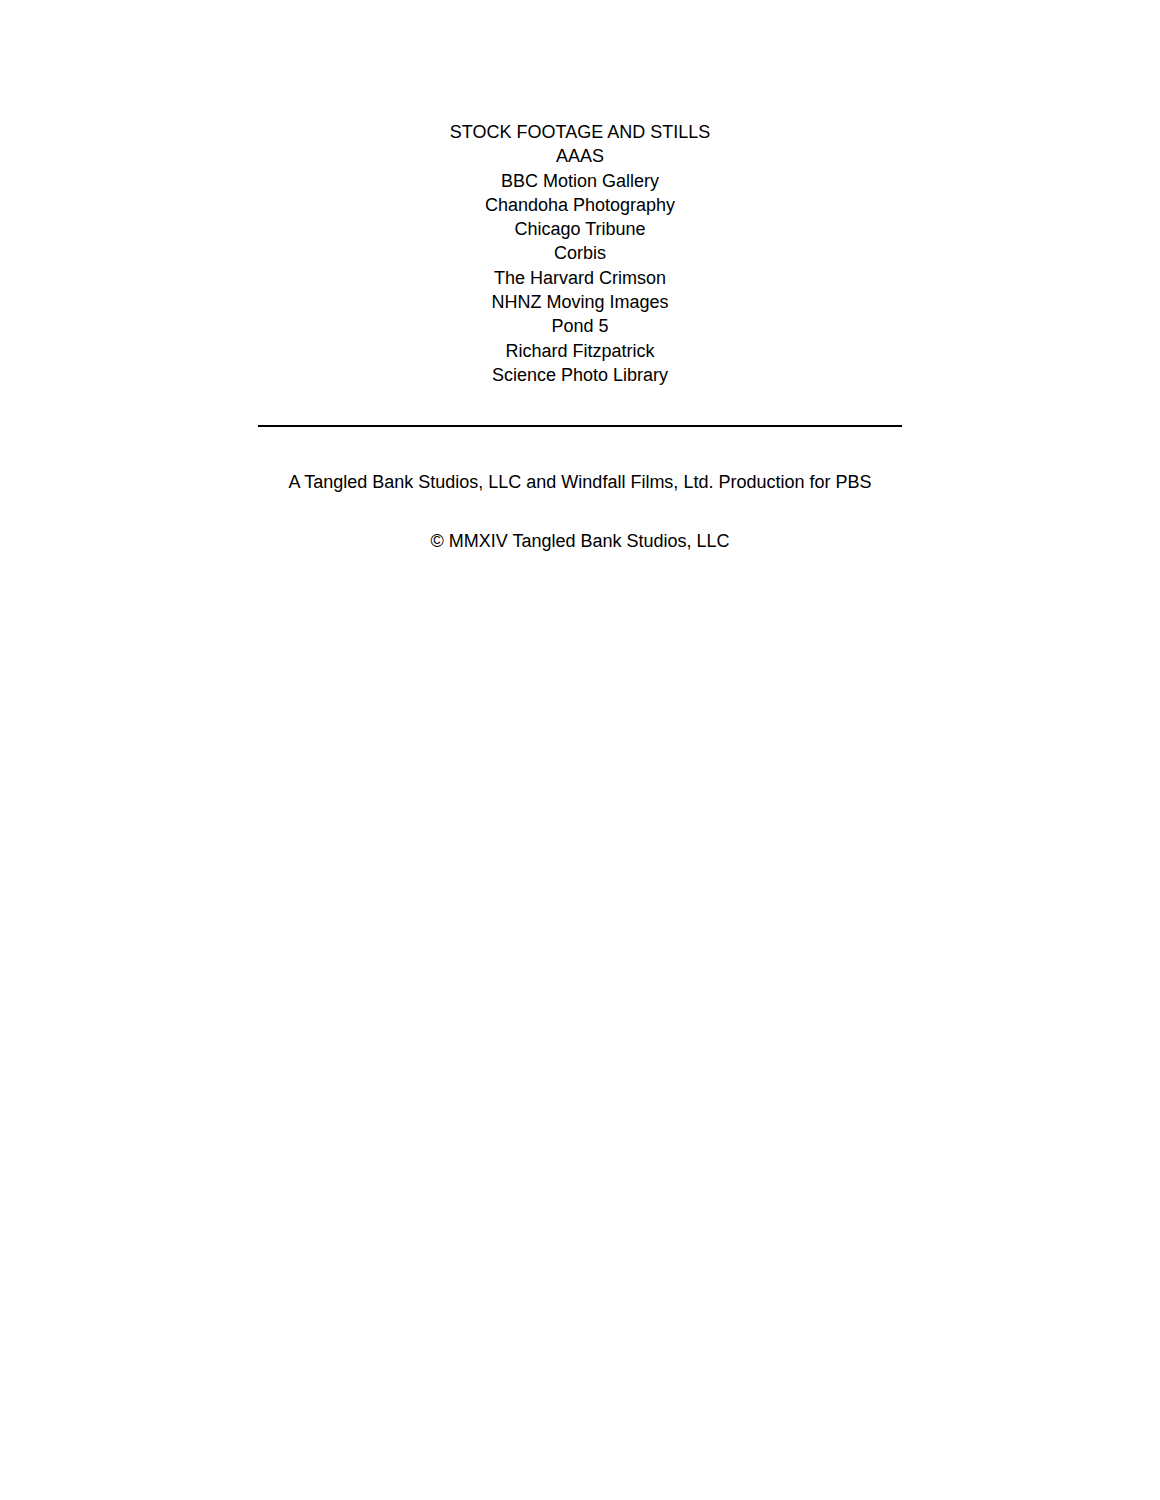STOCK FOOTAGE AND STILLS
AAAS
BBC Motion Gallery
Chandoha Photography
Chicago Tribune
Corbis
The Harvard Crimson
NHNZ Moving Images
Pond 5
Richard Fitzpatrick
Science Photo Library
A Tangled Bank Studios, LLC and Windfall Films, Ltd. Production for PBS
© MMXIV Tangled Bank Studios, LLC